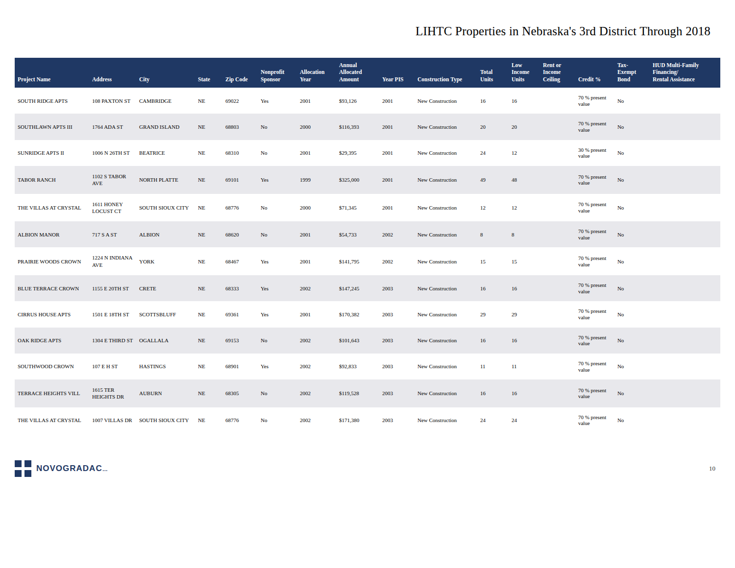LIHTC Properties in Nebraska's 3rd District Through 2018
| Project Name | Address | City | State | Zip Code | Nonprofit Sponsor | Allocation Year | Annual Allocated Amount | Year PIS | Construction Type | Total Units | Low Income Units | Rent or Income Ceiling | Credit % | Tax-Exempt Bond | HUD Multi-Family Financing/ Rental Assistance |
| --- | --- | --- | --- | --- | --- | --- | --- | --- | --- | --- | --- | --- | --- | --- | --- |
| SOUTH RIDGE APTS | 108 PAXTON ST | CAMBRIDGE | NE | 69022 | Yes | 2001 | $93,126 | 2001 | New Construction | 16 | 16 | | 70 % present value | No | |
| SOUTHLAWN APTS III | 1764 ADA ST | GRAND ISLAND | NE | 68803 | No | 2000 | $116,393 | 2001 | New Construction | 20 | 20 | | 70 % present value | No | |
| SUNRIDGE APTS II | 1006 N 26TH ST | BEATRICE | NE | 68310 | No | 2001 | $29,395 | 2001 | New Construction | 24 | 12 | | 30 % present value | No | |
| TABOR RANCH | 1102 S TABOR AVE | NORTH PLATTE | NE | 69101 | Yes | 1999 | $325,000 | 2001 | New Construction | 49 | 48 | | 70 % present value | No | |
| THE VILLAS AT CRYSTAL | 1611 HONEY LOCUST CT | SOUTH SIOUX CITY | NE | 68776 | No | 2000 | $71,345 | 2001 | New Construction | 12 | 12 | | 70 % present value | No | |
| ALBION MANOR | 717 S A ST | ALBION | NE | 68620 | No | 2001 | $54,733 | 2002 | New Construction | 8 | 8 | | 70 % present value | No | |
| PRAIRIE WOODS CROWN | 1224 N INDIANA AVE | YORK | NE | 68467 | Yes | 2001 | $141,795 | 2002 | New Construction | 15 | 15 | | 70 % present value | No | |
| BLUE TERRACE CROWN | 1155 E 20TH ST | CRETE | NE | 68333 | Yes | 2002 | $147,245 | 2003 | New Construction | 16 | 16 | | 70 % present value | No | |
| CIRRUS HOUSE APTS | 1501 E 18TH ST | SCOTTSBLUFF | NE | 69361 | Yes | 2001 | $170,382 | 2003 | New Construction | 29 | 29 | | 70 % present value | No | |
| OAK RIDGE APTS | 1304 E THIRD ST | OGALLALA | NE | 69153 | No | 2002 | $101,643 | 2003 | New Construction | 16 | 16 | | 70 % present value | No | |
| SOUTHWOOD CROWN | 107 E H ST | HASTINGS | NE | 68901 | Yes | 2002 | $92,833 | 2003 | New Construction | 11 | 11 | | 70 % present value | No | |
| TERRACE HEIGHTS VILL | 1615 TER HEIGHTS DR | AUBURN | NE | 68305 | No | 2002 | $119,528 | 2003 | New Construction | 16 | 16 | | 70 % present value | No | |
| THE VILLAS AT CRYSTAL | 1007 VILLAS DR | SOUTH SIOUX CITY | NE | 68776 | No | 2002 | $171,380 | 2003 | New Construction | 24 | 24 | | 70 % present value | No | |
NOVOGRADAC…
10